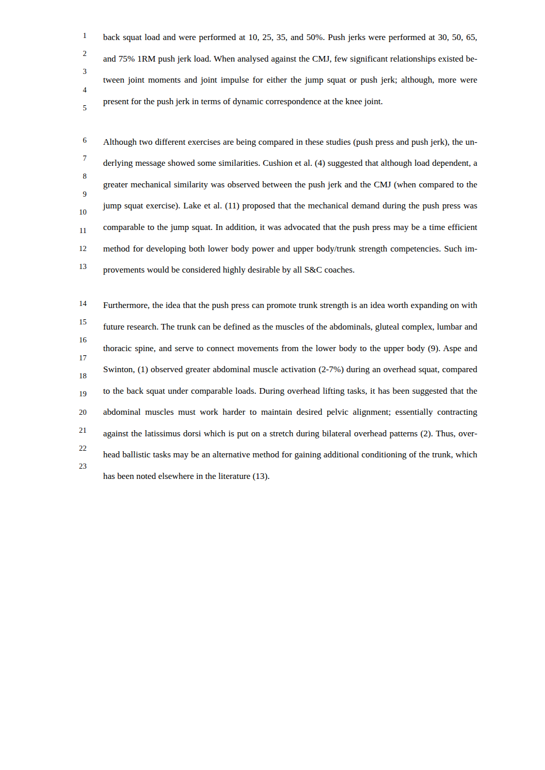1
2
3
4
5
back squat load and were performed at 10, 25, 35, and 50%. Push jerks were performed at 30, 50, 65, and 75% 1RM push jerk load. When analysed against the CMJ, few significant relationships existed between joint moments and joint impulse for either the jump squat or push jerk; although, more were present for the push jerk in terms of dynamic correspondence at the knee joint.
6
7
8
9
10
11
12
13
Although two different exercises are being compared in these studies (push press and push jerk), the underlying message showed some similarities. Cushion et al. (4) suggested that although load dependent, a greater mechanical similarity was observed between the push jerk and the CMJ (when compared to the jump squat exercise). Lake et al. (11) proposed that the mechanical demand during the push press was comparable to the jump squat. In addition, it was advocated that the push press may be a time efficient method for developing both lower body power and upper body/trunk strength competencies. Such improvements would be considered highly desirable by all S&C coaches.
14
15
16
17
18
19
20
21
22
23
Furthermore, the idea that the push press can promote trunk strength is an idea worth expanding on with future research. The trunk can be defined as the muscles of the abdominals, gluteal complex, lumbar and thoracic spine, and serve to connect movements from the lower body to the upper body (9). Aspe and Swinton, (1) observed greater abdominal muscle activation (2-7%) during an overhead squat, compared to the back squat under comparable loads. During overhead lifting tasks, it has been suggested that the abdominal muscles must work harder to maintain desired pelvic alignment; essentially contracting against the latissimus dorsi which is put on a stretch during bilateral overhead patterns (2). Thus, overhead ballistic tasks may be an alternative method for gaining additional conditioning of the trunk, which has been noted elsewhere in the literature (13).